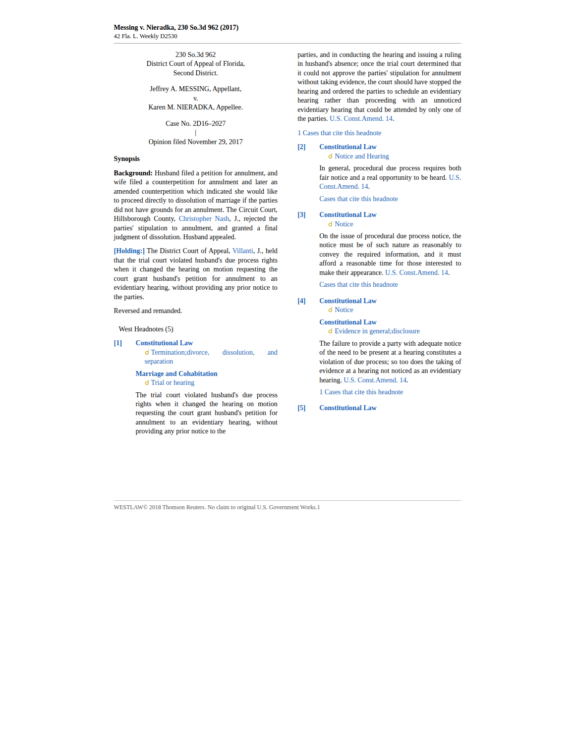Messing v. Nieradka, 230 So.3d 962 (2017)
42 Fla. L. Weekly D2530
230 So.3d 962
District Court of Appeal of Florida,
Second District.
Jeffrey A. MESSING, Appellant,
v.
Karen M. NIERADKA, Appellee.
Case No. 2D16–2027
|
Opinion filed November 29, 2017
Synopsis
Background: Husband filed a petition for annulment, and wife filed a counterpetition for annulment and later an amended counterpetition which indicated she would like to proceed directly to dissolution of marriage if the parties did not have grounds for an annulment. The Circuit Court, Hillsborough County, Christopher Nash, J., rejected the parties' stipulation to annulment, and granted a final judgment of dissolution. Husband appealed.
[Holding:] The District Court of Appeal, Villanti, J., held that the trial court violated husband's due process rights when it changed the hearing on motion requesting the court grant husband's petition for annulment to an evidentiary hearing, without providing any prior notice to the parties.
Reversed and remanded.
West Headnotes (5)
[1]
Constitutional Law
☌Termination;divorce, dissolution, and separation
Marriage and Cohabitation
☌Trial or hearing
The trial court violated husband's due process rights when it changed the hearing on motion requesting the court grant husband's petition for annulment to an evidentiary hearing, without providing any prior notice to the
parties, and in conducting the hearing and issuing a ruling in husband's absence; once the trial court determined that it could not approve the parties' stipulation for annulment without taking evidence, the court should have stopped the hearing and ordered the parties to schedule an evidentiary hearing rather than proceeding with an unnoticed evidentiary hearing that could be attended by only one of the parties. U.S. Const.Amend. 14.
1 Cases that cite this headnote
[2]
Constitutional Law
☌Notice and Hearing
In general, procedural due process requires both fair notice and a real opportunity to be heard. U.S. Const.Amend. 14.
Cases that cite this headnote
[3]
Constitutional Law
☌Notice
On the issue of procedural due process notice, the notice must be of such nature as reasonably to convey the required information, and it must afford a reasonable time for those interested to make their appearance. U.S. Const.Amend. 14.
Cases that cite this headnote
[4]
Constitutional Law
☌Notice
Constitutional Law
☌Evidence in general;disclosure
The failure to provide a party with adequate notice of the need to be present at a hearing constitutes a violation of due process; so too does the taking of evidence at a hearing not noticed as an evidentiary hearing. U.S. Const.Amend. 14.
1 Cases that cite this headnote
[5]
Constitutional Law
WESTLAW © 2018 Thomson Reuters. No claim to original U.S. Government Works. 1